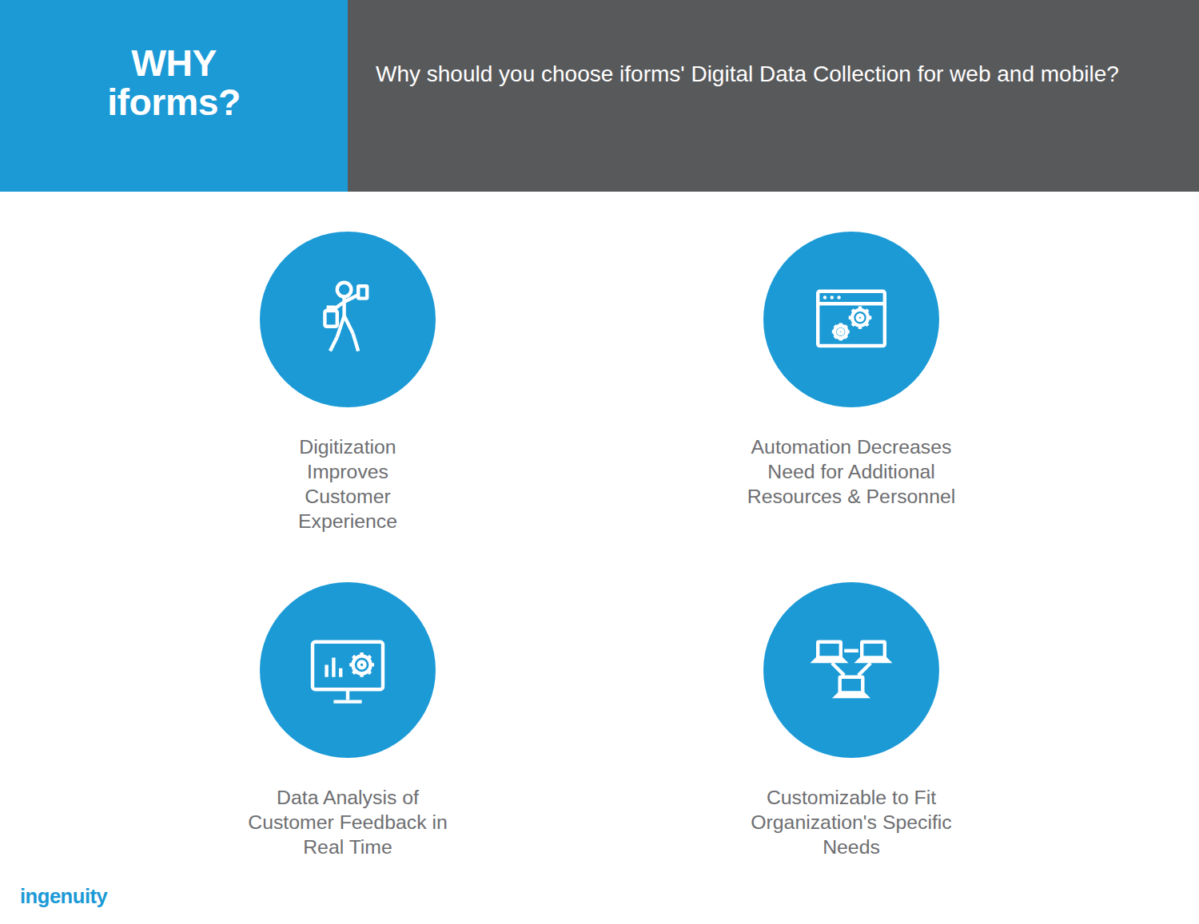WHY
iforms?
Why should you choose iforms' Digital Data Collection for web and mobile?
Digitization
Improves
Customer
Experience
Automation Decreases
Need for Additional
Resources & Personnel
Data Analysis of
Customer Feedback in
Real Time
Customizable to Fit
Organization's Specific
Needs
ingenuity